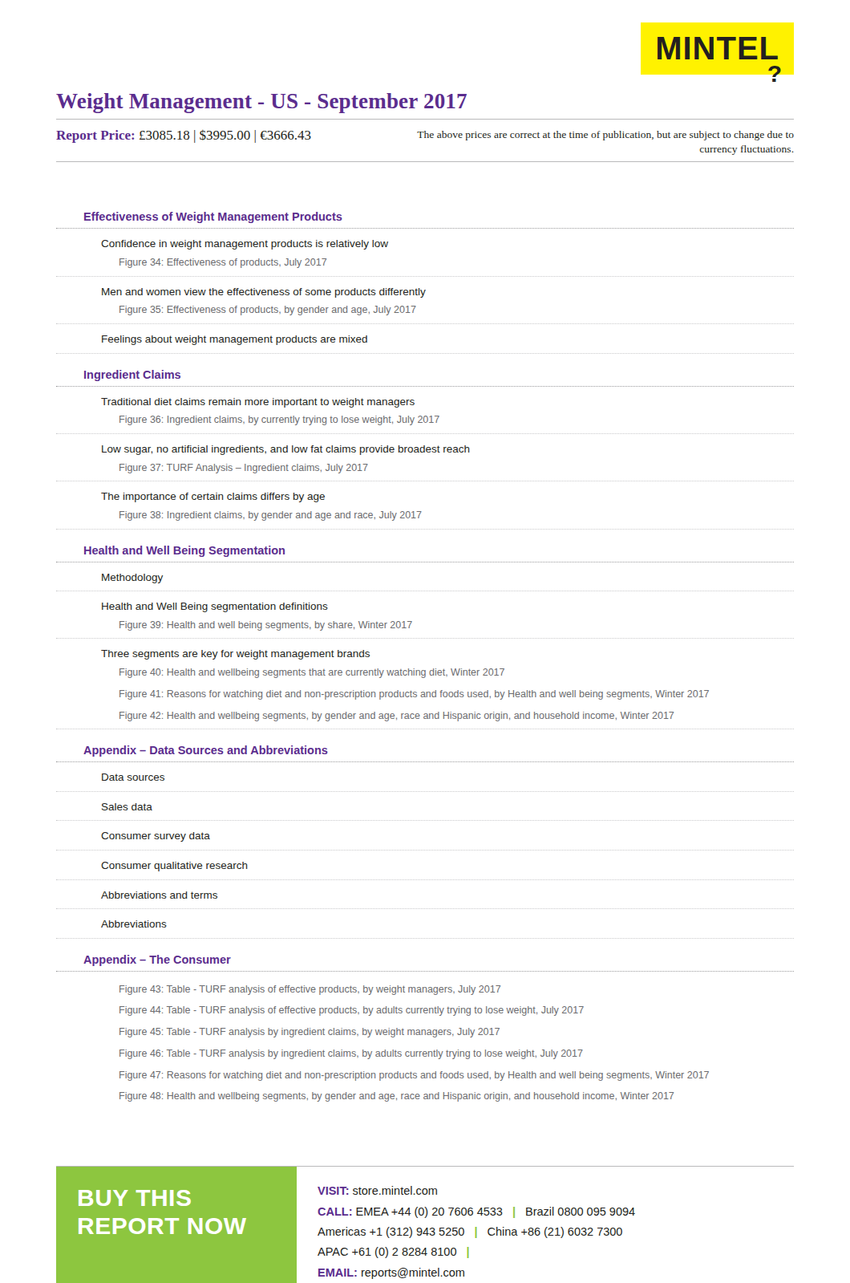MINTEL?
Weight Management - US - September 2017
Report Price: £3085.18 | $3995.00 | €3666.43
The above prices are correct at the time of publication, but are subject to change due to currency fluctuations.
Effectiveness of Weight Management Products
Confidence in weight management products is relatively low Figure 34: Effectiveness of products, July 2017
Men and women view the effectiveness of some products differently Figure 35: Effectiveness of products, by gender and age, July 2017
Feelings about weight management products are mixed
Ingredient Claims
Traditional diet claims remain more important to weight managers Figure 36: Ingredient claims, by currently trying to lose weight, July 2017
Low sugar, no artificial ingredients, and low fat claims provide broadest reach Figure 37: TURF Analysis – Ingredient claims, July 2017
The importance of certain claims differs by age Figure 38: Ingredient claims, by gender and age and race, July 2017
Health and Well Being Segmentation
Methodology
Health and Well Being segmentation definitions Figure 39: Health and well being segments, by share, Winter 2017
Three segments are key for weight management brands Figure 40: Health and wellbeing segments that are currently watching diet, Winter 2017 Figure 41: Reasons for watching diet and non-prescription products and foods used, by Health and well being segments, Winter 2017 Figure 42: Health and wellbeing segments, by gender and age, race and Hispanic origin, and household income, Winter 2017
Appendix – Data Sources and Abbreviations
Data sources
Sales data
Consumer survey data
Consumer qualitative research
Abbreviations and terms
Abbreviations
Appendix – The Consumer
Figure 43: Table - TURF analysis of effective products, by weight managers, July 2017 Figure 44: Table - TURF analysis of effective products, by adults currently trying to lose weight, July 2017 Figure 45: Table - TURF analysis by ingredient claims, by weight managers, July 2017 Figure 46: Table - TURF analysis by ingredient claims, by adults currently trying to lose weight, July 2017 Figure 47: Reasons for watching diet and non-prescription products and foods used, by Health and well being segments, Winter 2017 Figure 48: Health and wellbeing segments, by gender and age, race and Hispanic origin, and household income, Winter 2017
BUY THIS
REPORT NOW
VISIT: store.mintel.com
CALL: EMEA +44 (0) 20 7606 4533 | Brazil 0800 095 9094
Americas +1 (312) 943 5250 | China +86 (21) 6032 7300
APAC +61 (0) 2 8284 8100 |
EMAIL: reports@mintel.com